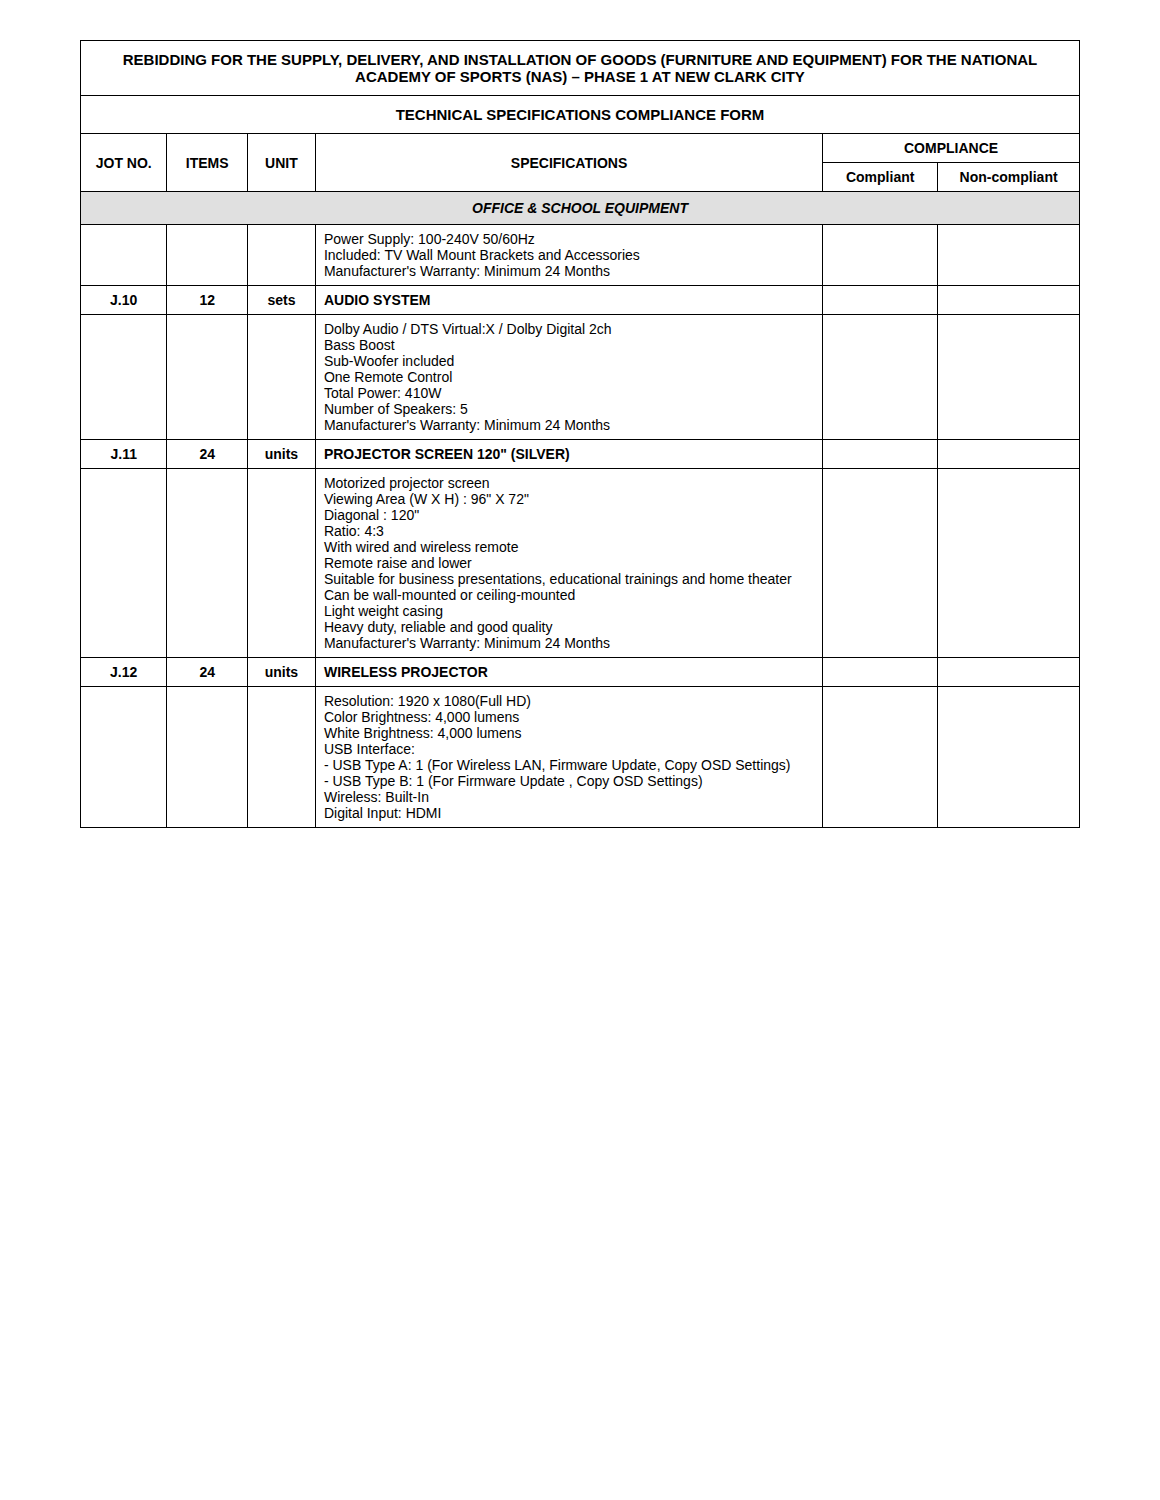| REBIDDING FOR THE SUPPLY, DELIVERY, AND INSTALLATION OF GOODS (FURNITURE AND EQUIPMENT) FOR THE NATIONAL ACADEMY OF SPORTS (NAS) – PHASE 1 AT NEW CLARK CITY |
| TECHNICAL SPECIFICATIONS COMPLIANCE FORM |
| JOT NO. | ITEMS | UNIT | SPECIFICATIONS | COMPLIANCE |
| Compliant | Non-compliant |
| OFFICE & SCHOOL EQUIPMENT |
| | | | Power Supply: 100-240V 50/60Hz Included: TV Wall Mount Brackets and Accessories Manufacturer's Warranty: Minimum 24 Months | | |
| J.10 | 12 | sets | AUDIO SYSTEM | | |
| | | | Dolby Audio / DTS Virtual:X / Dolby Digital 2ch Bass Boost Sub-Woofer included One Remote Control Total Power: 410W Number of Speakers: 5 Manufacturer's Warranty: Minimum 24 Months | | |
| J.11 | 24 | units | PROJECTOR SCREEN 120" (SILVER) | | |
| | | | Motorized projector screen Viewing Area (W X H) : 96" X 72" Diagonal : 120" Ratio: 4:3 With wired and wireless remote Remote raise and lower Suitable for business presentations, educational trainings and home theater Can be wall-mounted or ceiling-mounted Light weight casing Heavy duty, reliable and good quality Manufacturer's Warranty: Minimum 24 Months | | |
| J.12 | 24 | units | WIRELESS PROJECTOR | | |
| | | | Resolution: 1920 x 1080(Full HD) Color Brightness: 4,000 lumens White Brightness: 4,000 lumens USB Interface: - USB Type A: 1 (For Wireless LAN, Firmware Update, Copy OSD Settings) - USB Type B: 1 (For Firmware Update , Copy OSD Settings) Wireless: Built-In Digital Input: HDMI | | |